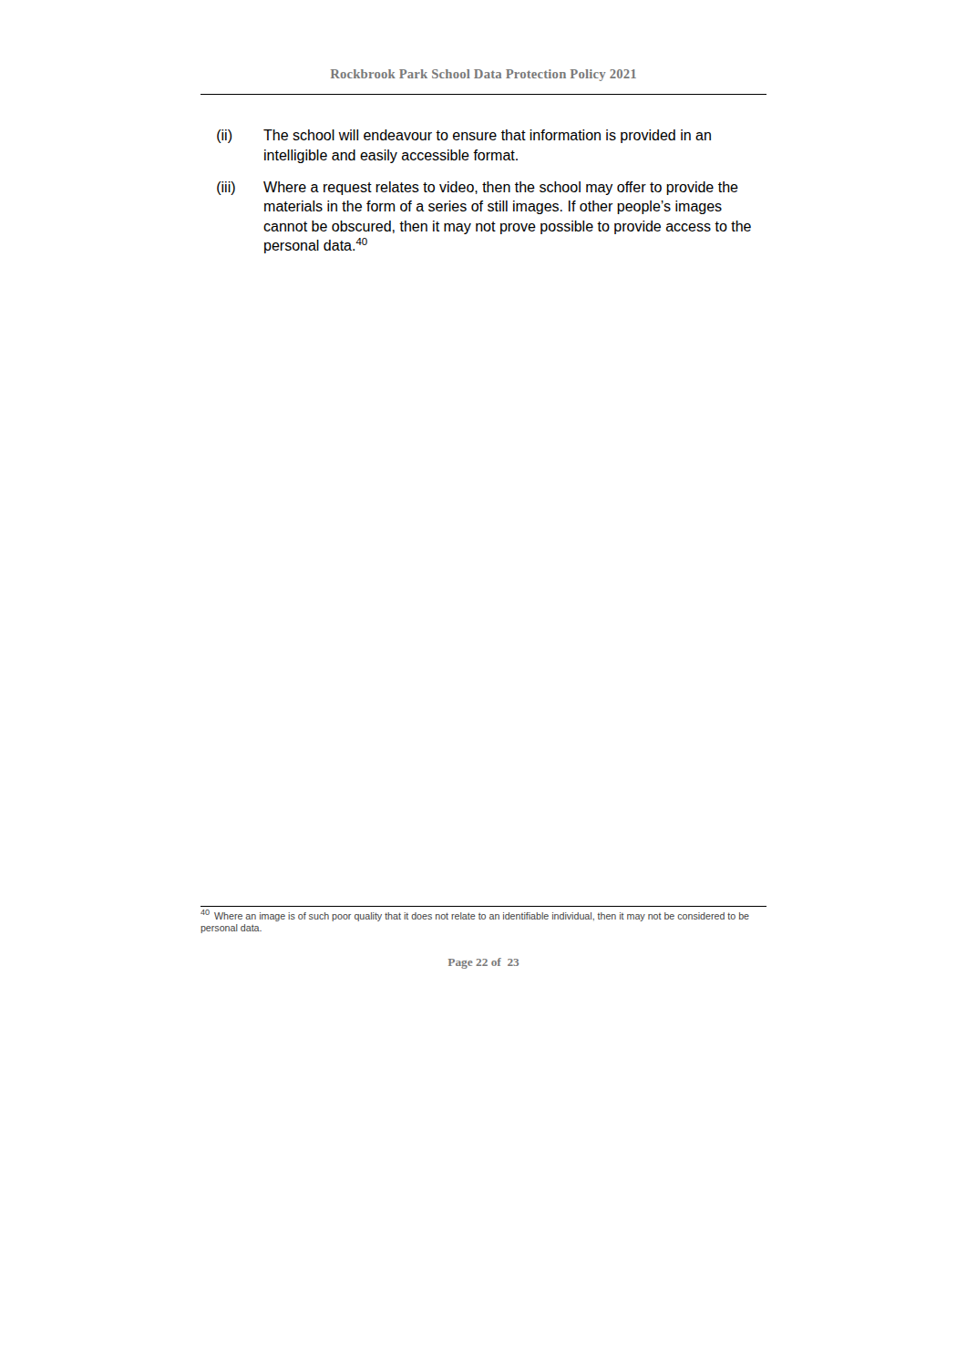Rockbrook Park School Data Protection Policy 2021
(ii) The school will endeavour to ensure that information is provided in an intelligible and easily accessible format.
(iii) Where a request relates to video, then the school may offer to provide the materials in the form of a series of still images. If other people’s images cannot be obscured, then it may not prove possible to provide access to the personal data.40
40 Where an image is of such poor quality that it does not relate to an identifiable individual, then it may not be considered to be personal data.
Page 22 of 23